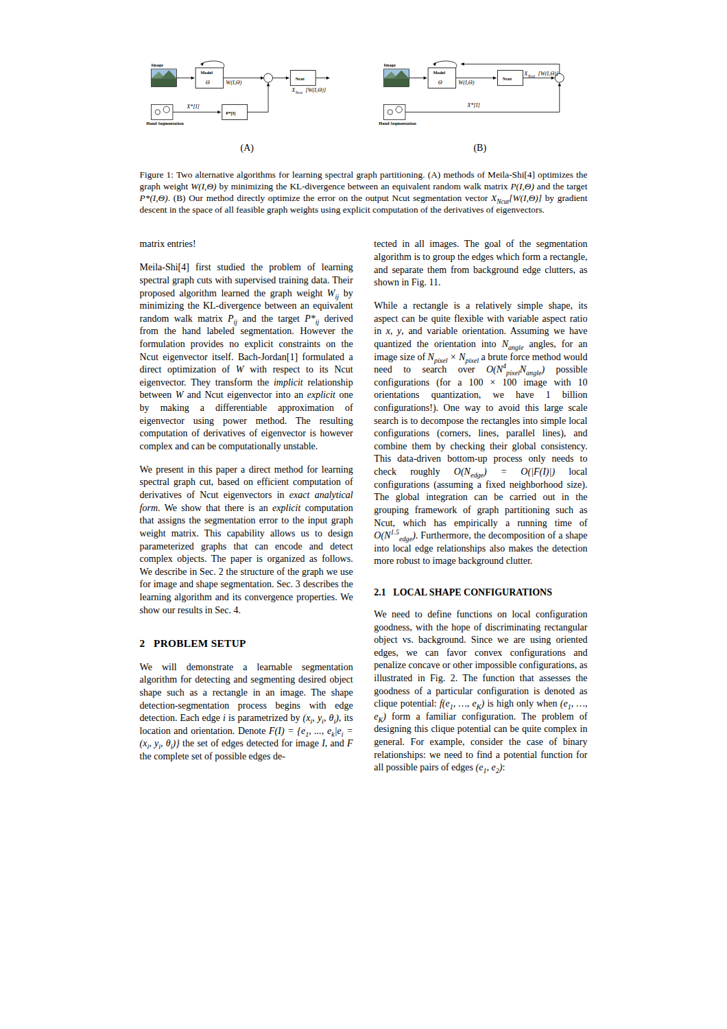Image Model Θ W(I,Θ) Ncut X Ncut [W(I,Θ)] Hand Segmentation X*[I] P*[I]
(A)
Image Model Θ W(I,Θ) Ncut X Ncut [W(I,Θ)] Hand Segmentation X*[I]
(B)
Figure 1: Two alternative algorithms for learning spectral graph partitioning. (A) methods of Meila-Shi[4] optimizes the graph weight W(I,Θ) by minimizing the KL-divergence between an equivalent random walk matrix P(I,Θ) and the target P*(I,Θ). (B) Our method directly optimize the error on the output Ncut segmentation vector XNcut[W(I,Θ)] by gradient descent in the space of all feasible graph weights using explicit computation of the derivatives of eigenvectors.
matrix entries!
Meila-Shi[4] first studied the problem of learning spectral graph cuts with supervised training data. Their proposed algorithm learned the graph weight Wij by minimizing the KL-divergence between an equivalent random walk matrix Pij and the target P*ij derived from the hand labeled segmentation. However the formulation provides no explicit constraints on the Ncut eigenvector itself. Bach-Jordan[1] formulated a direct optimization of W with respect to its Ncut eigenvector. They transform the implicit relationship between W and Ncut eigenvector into an explicit one by making a differentiable approximation of eigenvector using power method. The resulting computation of derivatives of eigenvector is however complex and can be computationally unstable.
We present in this paper a direct method for learning spectral graph cut, based on efficient computation of derivatives of Ncut eigenvectors in exact analytical form. We show that there is an explicit computation that assigns the segmentation error to the input graph weight matrix. This capability allows us to design parameterized graphs that can encode and detect complex objects. The paper is organized as follows. We describe in Sec. 2 the structure of the graph we use for image and shape segmentation. Sec. 3 describes the learning algorithm and its convergence properties. We show our results in Sec. 4.
2 PROBLEM SETUP
We will demonstrate a learnable segmentation algorithm for detecting and segmenting desired object shape such as a rectangle in an image. The shape detection-segmentation process begins with edge detection. Each edge i is parametrized by (xi, yi, θi), its location and orientation. Denote F(I) = {e1, ..., ek|ei = (xi, yi, θi)} the set of edges detected for image I, and F the complete set of possible edges de-
tected in all images. The goal of the segmentation algorithm is to group the edges which form a rectangle, and separate them from background edge clutters, as shown in Fig. 11.
While a rectangle is a relatively simple shape, its aspect can be quite flexible with variable aspect ratio in x, y, and variable orientation. Assuming we have quantized the orientation into Nangle angles, for an image size of Npixel × Npixel a brute force method would need to search over O(N4pixelNangle) possible configurations (for a 100 × 100 image with 10 orientations quantization, we have 1 billion configurations!). One way to avoid this large scale search is to decompose the rectangles into simple local configurations (corners, lines, parallel lines), and combine them by checking their global consistency. This data-driven bottom-up process only needs to check roughly O(Nedge) = O(|F(I)|) local configurations (assuming a fixed neighborhood size). The global integration can be carried out in the grouping framework of graph partitioning such as Ncut, which has empirically a running time of O(N1.5edge). Furthermore, the decomposition of a shape into local edge relationships also makes the detection more robust to image background clutter.
2.1 LOCAL SHAPE CONFIGURATIONS
We need to define functions on local configuration goodness, with the hope of discriminating rectangular object vs. background. Since we are using oriented edges, we can favor convex configurations and penalize concave or other impossible configurations, as illustrated in Fig. 2. The function that assesses the goodness of a particular configuration is denoted as clique potential: f(e1, …, eK) is high only when (e1, …, eK) form a familiar configuration. The problem of designing this clique potential can be quite complex in general. For example, consider the case of binary relationships: we need to find a potential function for all possible pairs of edges (e1, e2):